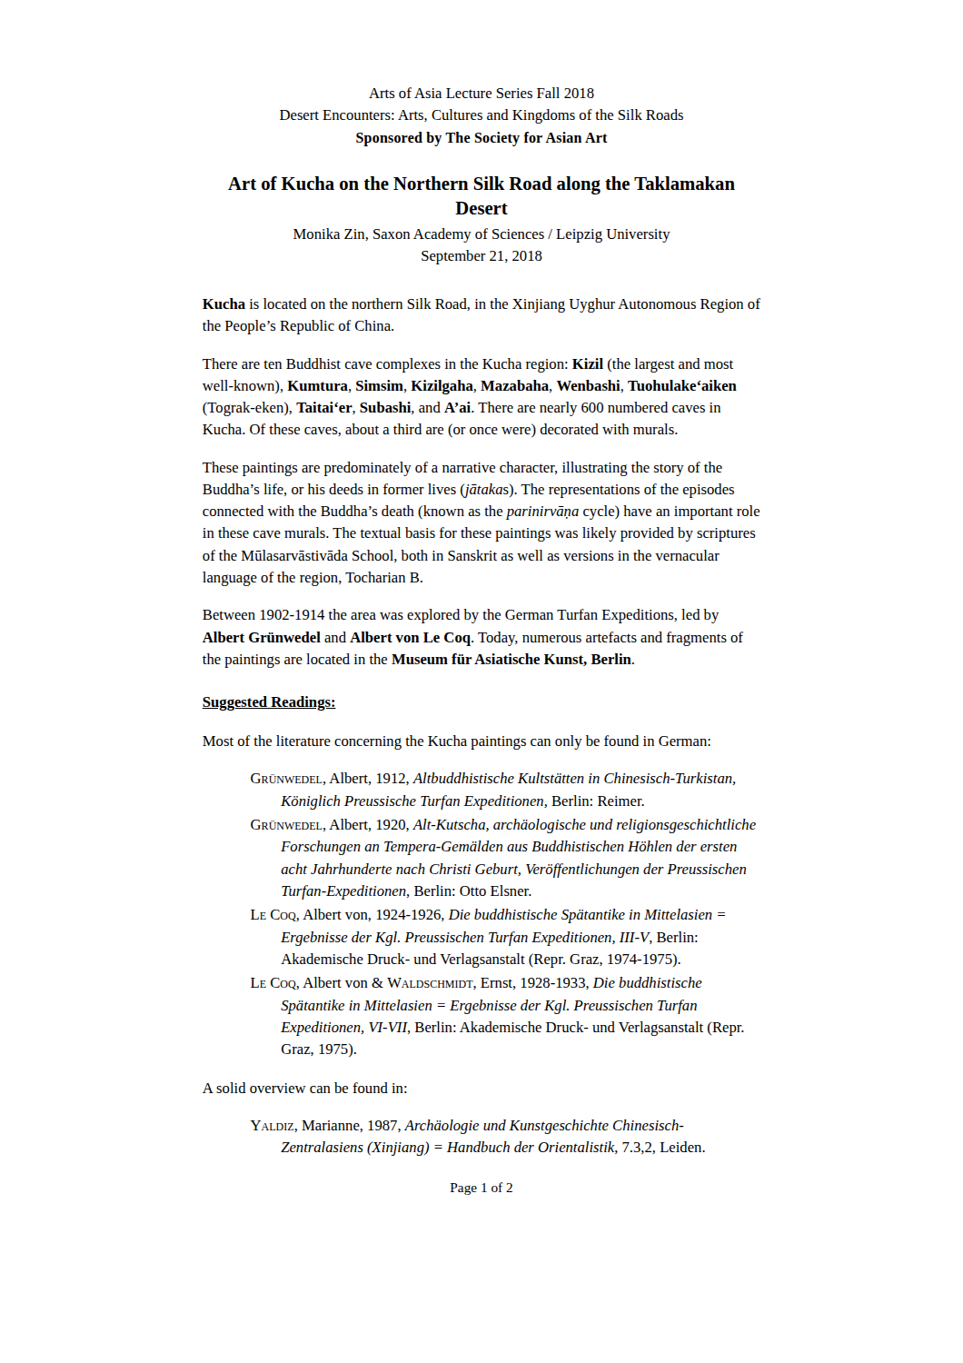Arts of Asia Lecture Series Fall 2018 Desert Encounters: Arts, Cultures and Kingdoms of the Silk Roads Sponsored by The Society for Asian Art
Art of Kucha on the Northern Silk Road along the Taklamakan Desert
Monika Zin, Saxon Academy of Sciences / Leipzig University September 21, 2018
Kucha is located on the northern Silk Road, in the Xinjiang Uyghur Autonomous Region of the People’s Republic of China.
There are ten Buddhist cave complexes in the Kucha region: Kizil (the largest and most well-known), Kumtura, Simsim, Kizilgaha, Mazabaha, Wenbashi, Tuohulake‘aiken (Tograk-eken), Taitai‘er, Subashi, and A’ai. There are nearly 600 numbered caves in Kucha. Of these caves, about a third are (or once were) decorated with murals.
These paintings are predominately of a narrative character, illustrating the story of the Buddha’s life, or his deeds in former lives (jātakas). The representations of the episodes connected with the Buddha’s death (known as the parinirvāṇa cycle) have an important role in these cave murals. The textual basis for these paintings was likely provided by scriptures of the Mūlasarvāstivāda School, both in Sanskrit as well as versions in the vernacular language of the region, Tocharian B.
Between 1902-1914 the area was explored by the German Turfan Expeditions, led by Albert Grünwedel and Albert von Le Coq. Today, numerous artefacts and fragments of the paintings are located in the Museum für Asiatische Kunst, Berlin.
Suggested Readings:
Most of the literature concerning the Kucha paintings can only be found in German:
Grünwedel, Albert, 1912, Altbuddhistische Kultstätten in Chinesisch-Turkistan, Königlich Preussische Turfan Expeditionen, Berlin: Reimer.
Grünwedel, Albert, 1920, Alt-Kutscha, archäologische und religionsgeschichtliche Forschungen an Tempera-Gemälden aus Buddhistischen Höhlen der ersten acht Jahrhunderte nach Christi Geburt, Veröffentlichungen der Preussischen Turfan-Expeditionen, Berlin: Otto Elsner.
Le Coq, Albert von, 1924-1926, Die buddhistische Spätantike in Mittelasien = Ergebnisse der Kgl. Preussischen Turfan Expeditionen, III-V, Berlin: Akademische Druck- und Verlagsanstalt (Repr. Graz, 1974-1975).
Le Coq, Albert von & Waldschmidt, Ernst, 1928-1933, Die buddhistische Spätantike in Mittelasien = Ergebnisse der Kgl. Preussischen Turfan Expeditionen, VI-VII, Berlin: Akademische Druck- und Verlagsanstalt (Repr. Graz, 1975).
A solid overview can be found in:
Yaldiz, Marianne, 1987, Archäologie und Kunstgeschichte Chinesisch-Zentralasiens (Xinjiang) = Handbuch der Orientalistik, 7.3,2, Leiden.
Page 1 of 2